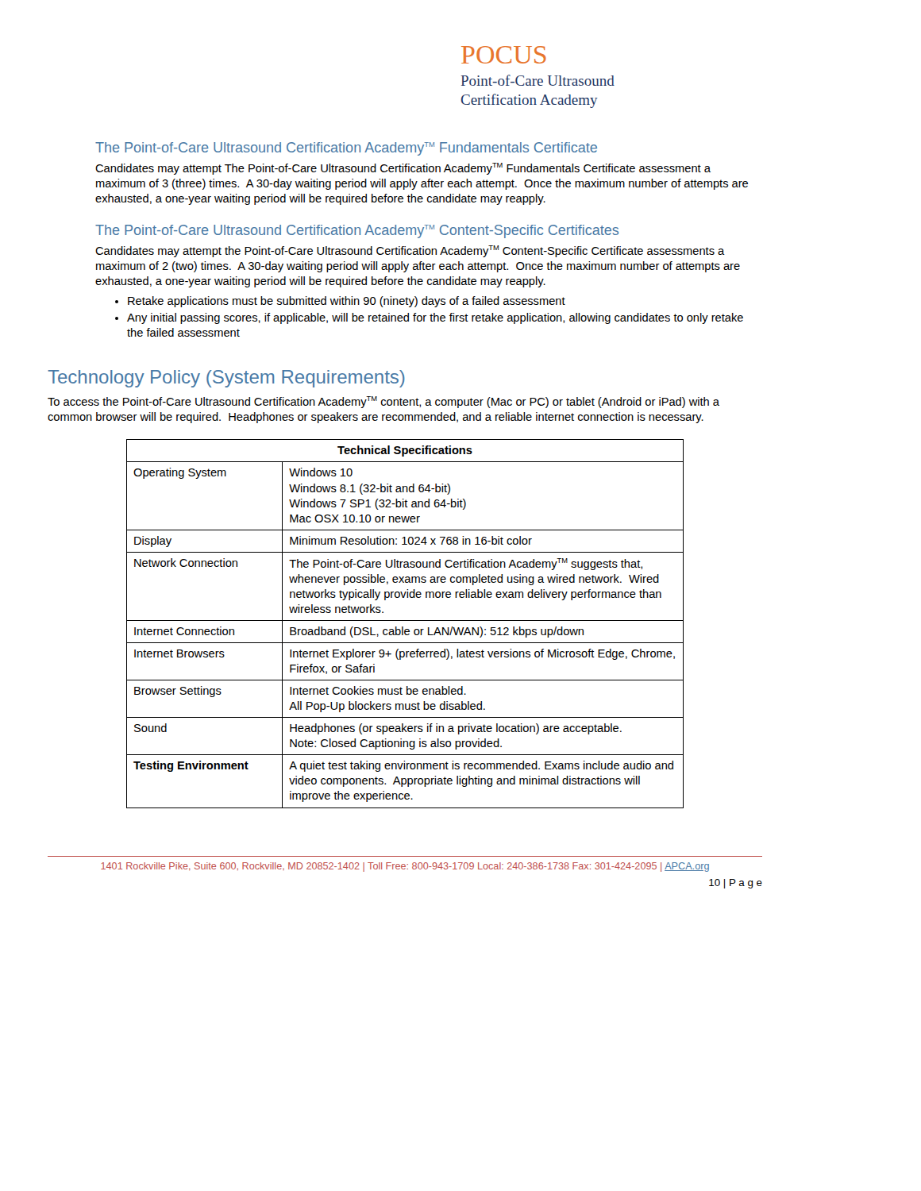The Point-of-Care Ultrasound Certification AcademyTM Fundamentals Certificate
Candidates may attempt The Point-of-Care Ultrasound Certification AcademyTM Fundamentals Certificate assessment a maximum of 3 (three) times. A 30-day waiting period will apply after each attempt. Once the maximum number of attempts are exhausted, a one-year waiting period will be required before the candidate may reapply.
The Point-of-Care Ultrasound Certification AcademyTM Content-Specific Certificates
Candidates may attempt the Point-of-Care Ultrasound Certification AcademyTM Content-Specific Certificate assessments a maximum of 2 (two) times. A 30-day waiting period will apply after each attempt. Once the maximum number of attempts are exhausted, a one-year waiting period will be required before the candidate may reapply.
Retake applications must be submitted within 90 (ninety) days of a failed assessment
Any initial passing scores, if applicable, will be retained for the first retake application, allowing candidates to only retake the failed assessment
Technology Policy (System Requirements)
To access the Point-of-Care Ultrasound Certification AcademyTM content, a computer (Mac or PC) or tablet (Android or iPad) with a common browser will be required. Headphones or speakers are recommended, and a reliable internet connection is necessary.
| Technical Specifications |
| --- |
| Operating System | Windows 10 Windows 8.1 (32-bit and 64-bit) Windows 7 SP1 (32-bit and 64-bit) Mac OSX 10.10 or newer |
| Display | Minimum Resolution: 1024 x 768 in 16-bit color |
| Network Connection | The Point-of-Care Ultrasound Certification Academy TM suggests that, whenever possible, exams are completed using a wired network. Wired networks typically provide more reliable exam delivery performance than wireless networks. |
| Internet Connection | Broadband (DSL, cable or LAN/WAN): 512 kbps up/down |
| Internet Browsers | Internet Explorer 9+ (preferred), latest versions of Microsoft Edge, Chrome, Firefox, or Safari |
| Browser Settings | Internet Cookies must be enabled. All Pop-Up blockers must be disabled. |
| Sound | Headphones (or speakers if in a private location) are acceptable. Note: Closed Captioning is also provided. |
| Testing Environment | A quiet test taking environment is recommended. Exams include audio and video components. Appropriate lighting and minimal distractions will improve the experience. |
1401 Rockville Pike, Suite 600, Rockville, MD 20852-1402 | Toll Free: 800-943-1709 Local: 240-386-1738 Fax: 301-424-2095 | APCA.org
10 | P a g e